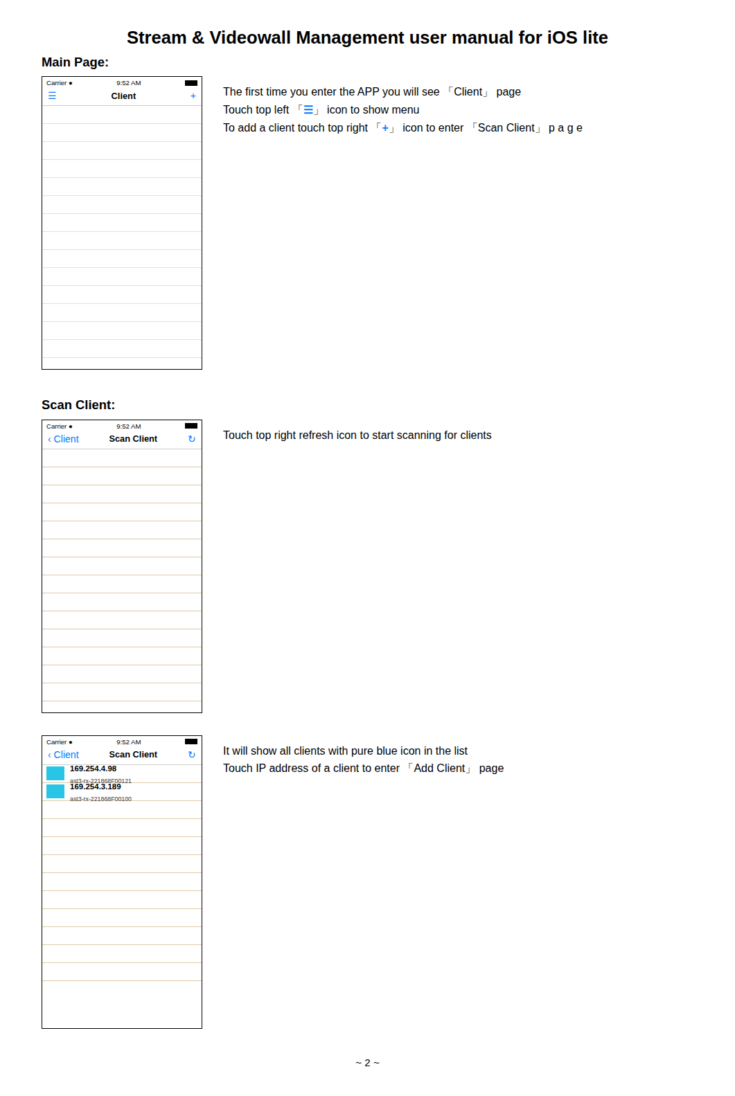Stream & Videowall Management user manual for iOS lite
Main Page:
Carrier ● 9:52 AM
☰ Client +
The first time you enter the APP you will see 「Client」 page
Touch top left 「☰」 icon to show menu
To add a client touch top right 「+」 icon to enter 「Scan Client」 p a g e
Scan Client:
Carrier ● 9:52 AM
‹ Client Scan Client ↻
Touch top right refresh icon to start scanning for clients
Carrier ● 9:52 AM
‹ Client Scan Client ↻
169.254.4.98
ast3-rx-221868F00121
169.254.3.189
ast3-rx-221868F00100
It will show all clients with pure blue icon in the list
Touch IP address of a client to enter 「Add Client」 page
~ 2 ~